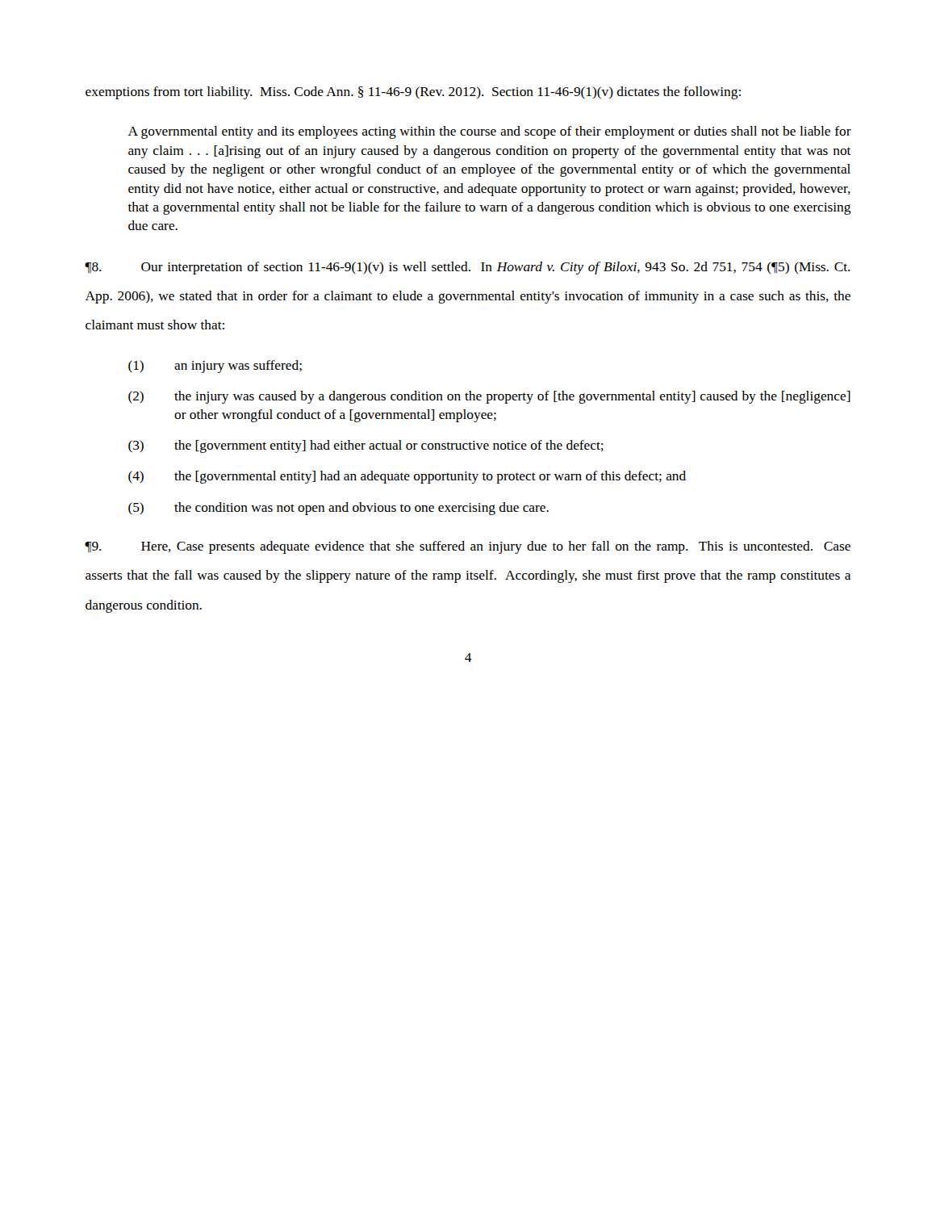exemptions from tort liability. Miss. Code Ann. § 11-46-9 (Rev. 2012). Section 11-46-9(1)(v) dictates the following:
A governmental entity and its employees acting within the course and scope of their employment or duties shall not be liable for any claim . . . [a]rising out of an injury caused by a dangerous condition on property of the governmental entity that was not caused by the negligent or other wrongful conduct of an employee of the governmental entity or of which the governmental entity did not have notice, either actual or constructive, and adequate opportunity to protect or warn against; provided, however, that a governmental entity shall not be liable for the failure to warn of a dangerous condition which is obvious to one exercising due care.
¶8. Our interpretation of section 11-46-9(1)(v) is well settled. In Howard v. City of Biloxi, 943 So. 2d 751, 754 (¶5) (Miss. Ct. App. 2006), we stated that in order for a claimant to elude a governmental entity's invocation of immunity in a case such as this, the claimant must show that:
(1) an injury was suffered;
(2) the injury was caused by a dangerous condition on the property of [the governmental entity] caused by the [negligence] or other wrongful conduct of a [governmental] employee;
(3) the [government entity] had either actual or constructive notice of the defect;
(4) the [governmental entity] had an adequate opportunity to protect or warn of this defect; and
(5) the condition was not open and obvious to one exercising due care.
¶9. Here, Case presents adequate evidence that she suffered an injury due to her fall on the ramp. This is uncontested. Case asserts that the fall was caused by the slippery nature of the ramp itself. Accordingly, she must first prove that the ramp constitutes a dangerous condition.
4